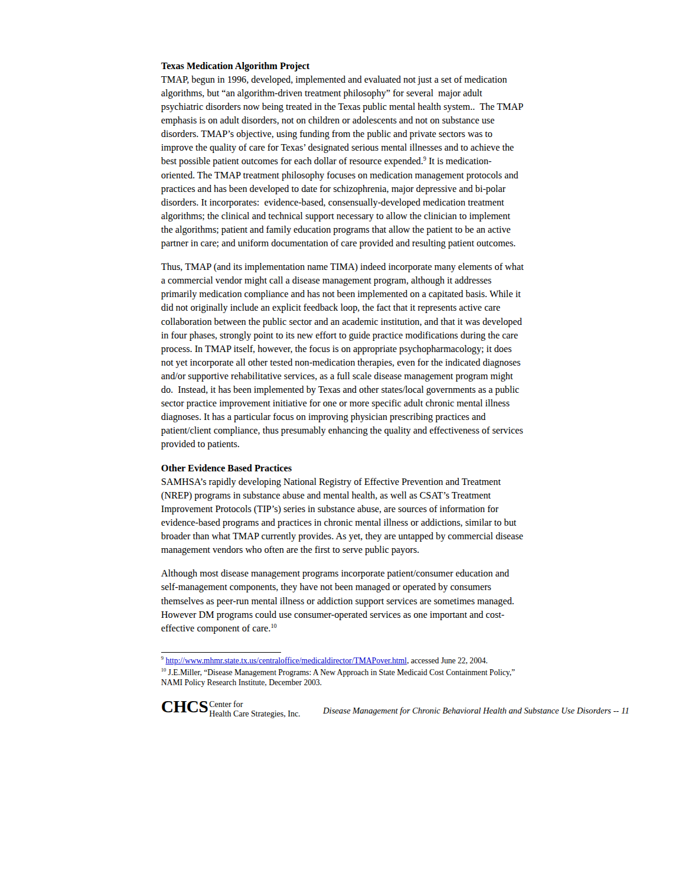Texas Medication Algorithm Project
TMAP, begun in 1996, developed, implemented and evaluated not just a set of medication algorithms, but “an algorithm-driven treatment philosophy” for several major adult psychiatric disorders now being treated in the Texas public mental health system.. The TMAP emphasis is on adult disorders, not on children or adolescents and not on substance use disorders. TMAP’s objective, using funding from the public and private sectors was to improve the quality of care for Texas’ designated serious mental illnesses and to achieve the best possible patient outcomes for each dollar of resource expended.9 It is medication-oriented. The TMAP treatment philosophy focuses on medication management protocols and practices and has been developed to date for schizophrenia, major depressive and bi-polar disorders. It incorporates: evidence-based, consensually-developed medication treatment algorithms; the clinical and technical support necessary to allow the clinician to implement the algorithms; patient and family education programs that allow the patient to be an active partner in care; and uniform documentation of care provided and resulting patient outcomes.
Thus, TMAP (and its implementation name TIMA) indeed incorporate many elements of what a commercial vendor might call a disease management program, although it addresses primarily medication compliance and has not been implemented on a capitated basis. While it did not originally include an explicit feedback loop, the fact that it represents active care collaboration between the public sector and an academic institution, and that it was developed in four phases, strongly point to its new effort to guide practice modifications during the care process. In TMAP itself, however, the focus is on appropriate psychopharmacology; it does not yet incorporate all other tested non-medication therapies, even for the indicated diagnoses and/or supportive rehabilitative services, as a full scale disease management program might do. Instead, it has been implemented by Texas and other states/local governments as a public sector practice improvement initiative for one or more specific adult chronic mental illness diagnoses. It has a particular focus on improving physician prescribing practices and patient/client compliance, thus presumably enhancing the quality and effectiveness of services provided to patients.
Other Evidence Based Practices
SAMHSA’s rapidly developing National Registry of Effective Prevention and Treatment (NREP) programs in substance abuse and mental health, as well as CSAT’s Treatment Improvement Protocols (TIP’s) series in substance abuse, are sources of information for evidence-based programs and practices in chronic mental illness or addictions, similar to but broader than what TMAP currently provides. As yet, they are untapped by commercial disease management vendors who often are the first to serve public payors.
Although most disease management programs incorporate patient/consumer education and self-management components, they have not been managed or operated by consumers themselves as peer-run mental illness or addiction support services are sometimes managed. However DM programs could use consumer-operated services as one important and cost-effective component of care.10
9 http://www.mhmr.state.tx.us/centraloffice/medicaldirector/TMAPover.html, accessed June 22, 2004.
10 J.E.Miller, “Disease Management Programs: A New Approach in State Medicaid Cost Containment Policy,” NAMI Policy Research Institute, December 2003.
CHCS Center for
Health Care Strategies, Inc.
Disease Management for Chronic Behavioral Health and Substance Use Disorders -- 11